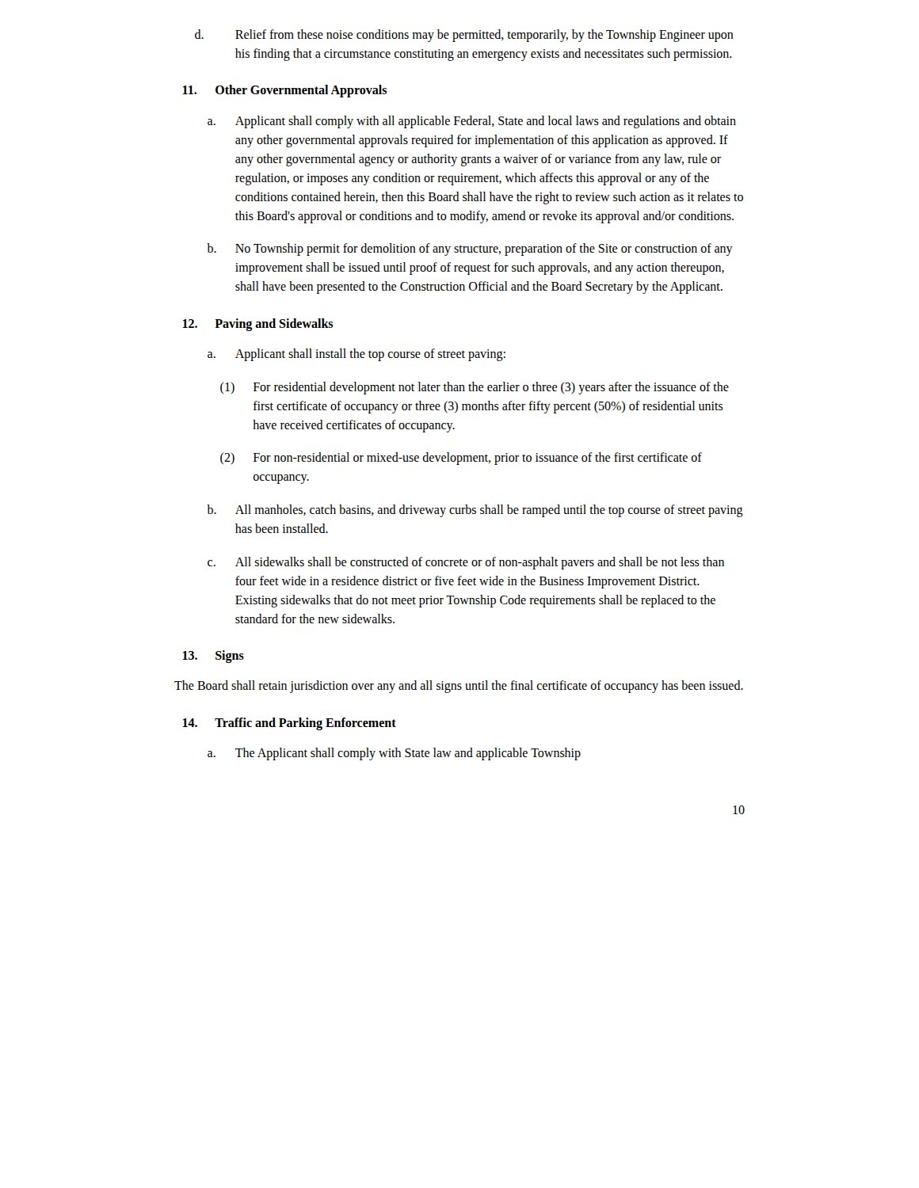d.
Relief from these noise conditions may be permitted, temporarily, by the Township Engineer upon his finding that a circumstance constituting an emergency exists and necessitates such permission.
11.
Other Governmental Approvals
a.
Applicant shall comply with all applicable Federal, State and local laws and regulations and obtain any other governmental approvals required for implementation of this application as approved. If any other governmental agency or authority grants a waiver of or variance from any law, rule or regulation, or imposes any condition or requirement, which affects this approval or any of the conditions contained herein, then this Board shall have the right to review such action as it relates to this Board's approval or conditions and to modify, amend or revoke its approval and/or conditions.
b.
No Township permit for demolition of any structure, preparation of the Site or construction of any improvement shall be issued until proof of request for such approvals, and any action thereupon, shall have been presented to the Construction Official and the Board Secretary by the Applicant.
12.
Paving and Sidewalks
a.
Applicant shall install the top course of street paving:
(1)
For residential development not later than the earlier o three (3) years after the issuance of the first certificate of occupancy or three (3) months after fifty percent (50%) of residential units have received certificates of occupancy.
(2)
For non-residential or mixed-use development, prior to issuance of the first certificate of occupancy.
b.
All manholes, catch basins, and driveway curbs shall be ramped until the top course of street paving has been installed.
c.
All sidewalks shall be constructed of concrete or of non-asphalt pavers and shall be not less than four feet wide in a residence district or five feet wide in the Business Improvement District. Existing sidewalks that do not meet prior Township Code requirements shall be replaced to the standard for the new sidewalks.
13.
Signs
The Board shall retain jurisdiction over any and all signs until the final certificate of occupancy has been issued.
14.
Traffic and Parking Enforcement
a.
The Applicant shall comply with State law and applicable Township
10